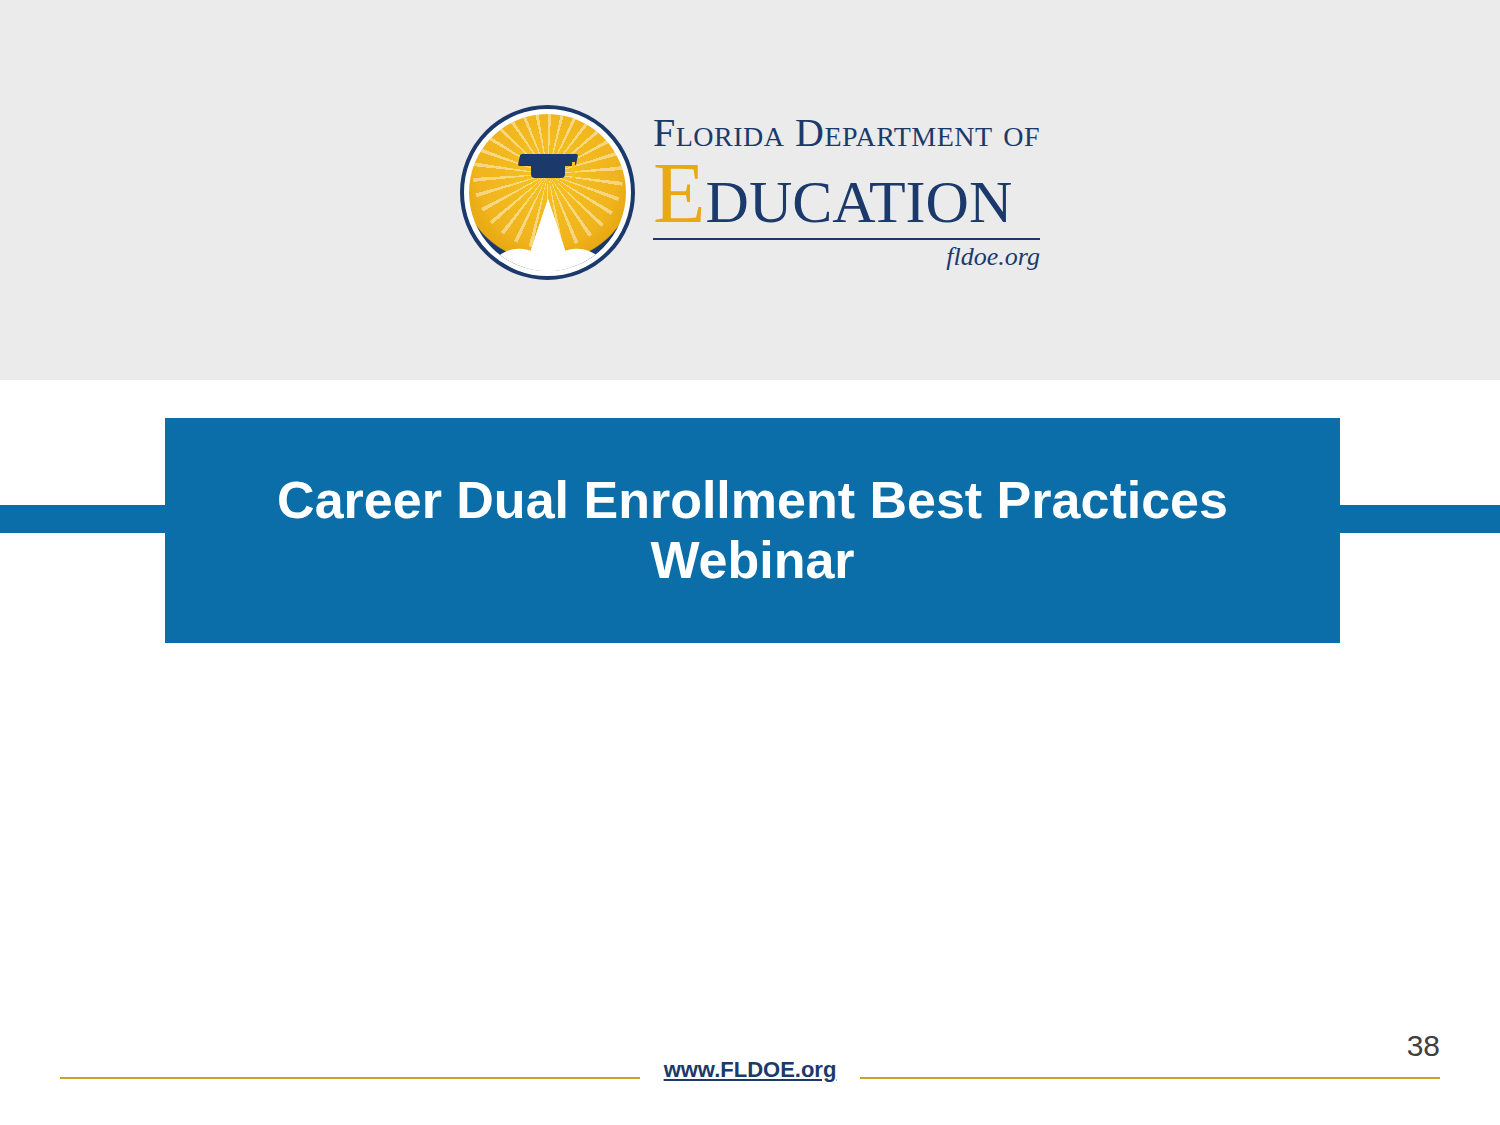Florida Department of
Education
fldoe.org
Career Dual Enrollment Best Practices Webinar
38
www.FLDOE.org